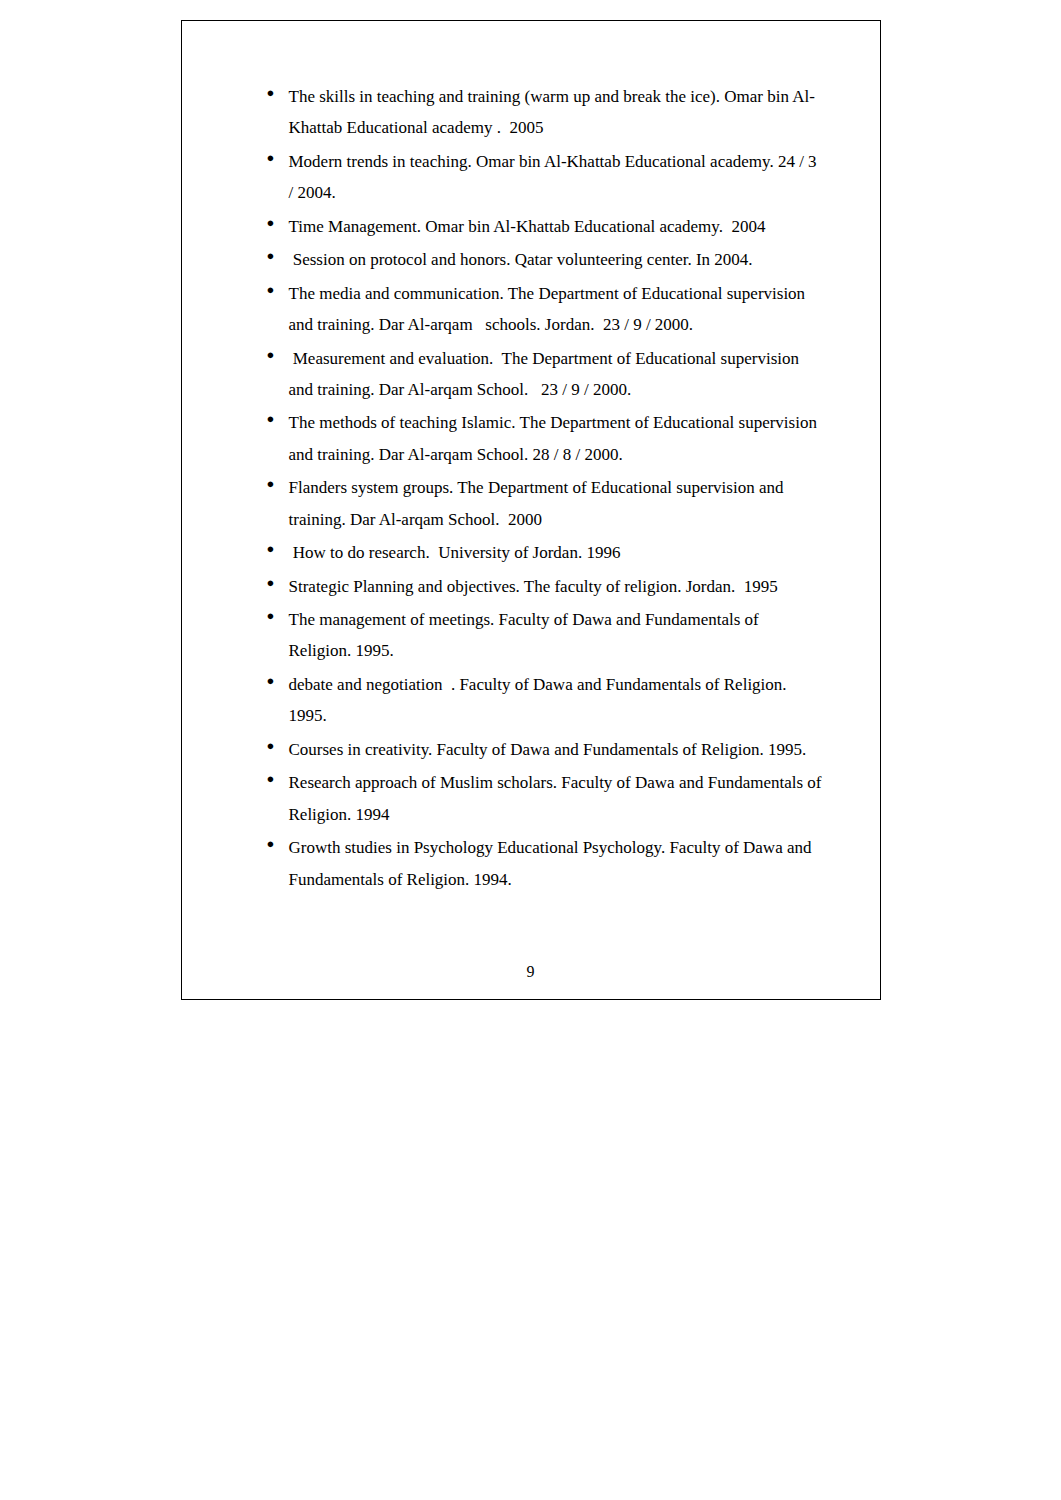The skills in teaching and training (warm up and break the ice). Omar bin Al-Khattab Educational academy . 2005
Modern trends in teaching. Omar bin Al-Khattab Educational academy. 24 / 3 / 2004.
Time Management. Omar bin Al-Khattab Educational academy. 2004
Session on protocol and honors. Qatar volunteering center. In 2004.
The media and communication. The Department of Educational supervision and training. Dar Al-arqam schools. Jordan. 23 / 9 / 2000.
Measurement and evaluation. The Department of Educational supervision and training. Dar Al-arqam School. 23 / 9 / 2000.
The methods of teaching Islamic. The Department of Educational supervision and training. Dar Al-arqam School. 28 / 8 / 2000.
Flanders system groups. The Department of Educational supervision and training. Dar Al-arqam School. 2000
How to do research. University of Jordan. 1996
Strategic Planning and objectives. The faculty of religion. Jordan. 1995
The management of meetings. Faculty of Dawa and Fundamentals of Religion. 1995.
debate and negotiation . Faculty of Dawa and Fundamentals of Religion. 1995.
Courses in creativity. Faculty of Dawa and Fundamentals of Religion. 1995.
Research approach of Muslim scholars. Faculty of Dawa and Fundamentals of Religion. 1994
Growth studies in Psychology Educational Psychology. Faculty of Dawa and Fundamentals of Religion. 1994.
9